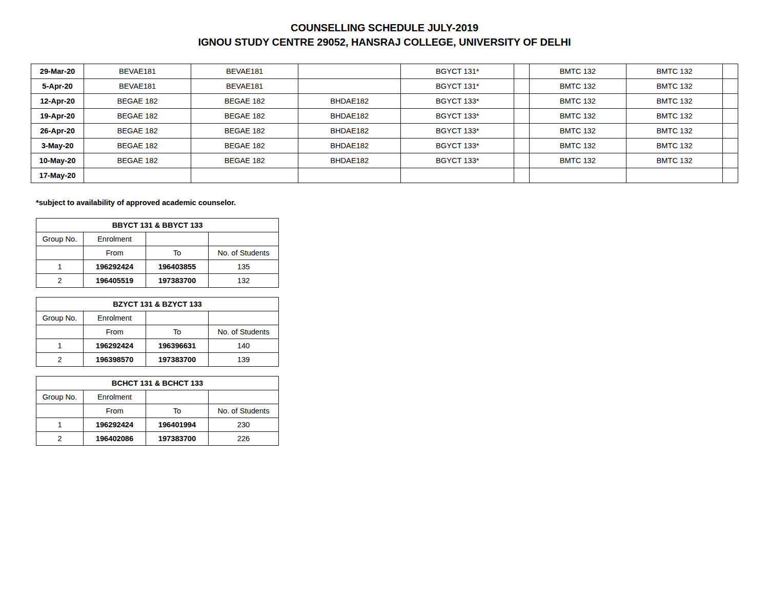COUNSELLING SCHEDULE JULY-2019
IGNOU STUDY CENTRE 29052, HANSRAJ COLLEGE, UNIVERSITY OF DELHI
| 29-Mar-20 | BEVAE181 | BEVAE181 | | BGYCT 131* | | BMTC 132 | BMTC 132 | |
| 5-Apr-20 | BEVAE181 | BEVAE181 | | BGYCT 131* | | BMTC 132 | BMTC 132 | |
| 12-Apr-20 | BEGAE 182 | BEGAE 182 | BHDAE182 | BGYCT 133* | | BMTC 132 | BMTC 132 | |
| 19-Apr-20 | BEGAE 182 | BEGAE 182 | BHDAE182 | BGYCT 133* | | BMTC 132 | BMTC 132 | |
| 26-Apr-20 | BEGAE 182 | BEGAE 182 | BHDAE182 | BGYCT 133* | | BMTC 132 | BMTC 132 | |
| 3-May-20 | BEGAE 182 | BEGAE 182 | BHDAE182 | BGYCT 133* | | BMTC 132 | BMTC 132 | |
| 10-May-20 | BEGAE 182 | BEGAE 182 | BHDAE182 | BGYCT 133* | | BMTC 132 | BMTC 132 | |
| 17-May-20 | | | | | | | | |
*subject to availability of approved academic counselor.
| BBYCT 131 & BBYCT 133 |
| Group No. | Enrolment | | |
| | From | To | No. of Students |
| 1 | 196292424 | 196403855 | 135 |
| 2 | 196405519 | 197383700 | 132 |
| BZYCT 131 & BZYCT 133 |
| Group No. | Enrolment | | |
| | From | To | No. of Students |
| 1 | 196292424 | 196396631 | 140 |
| 2 | 196398570 | 197383700 | 139 |
| BCHCT 131 & BCHCT 133 |
| Group No. | Enrolment | | |
| | From | To | No. of Students |
| 1 | 196292424 | 196401994 | 230 |
| 2 | 196402086 | 197383700 | 226 |